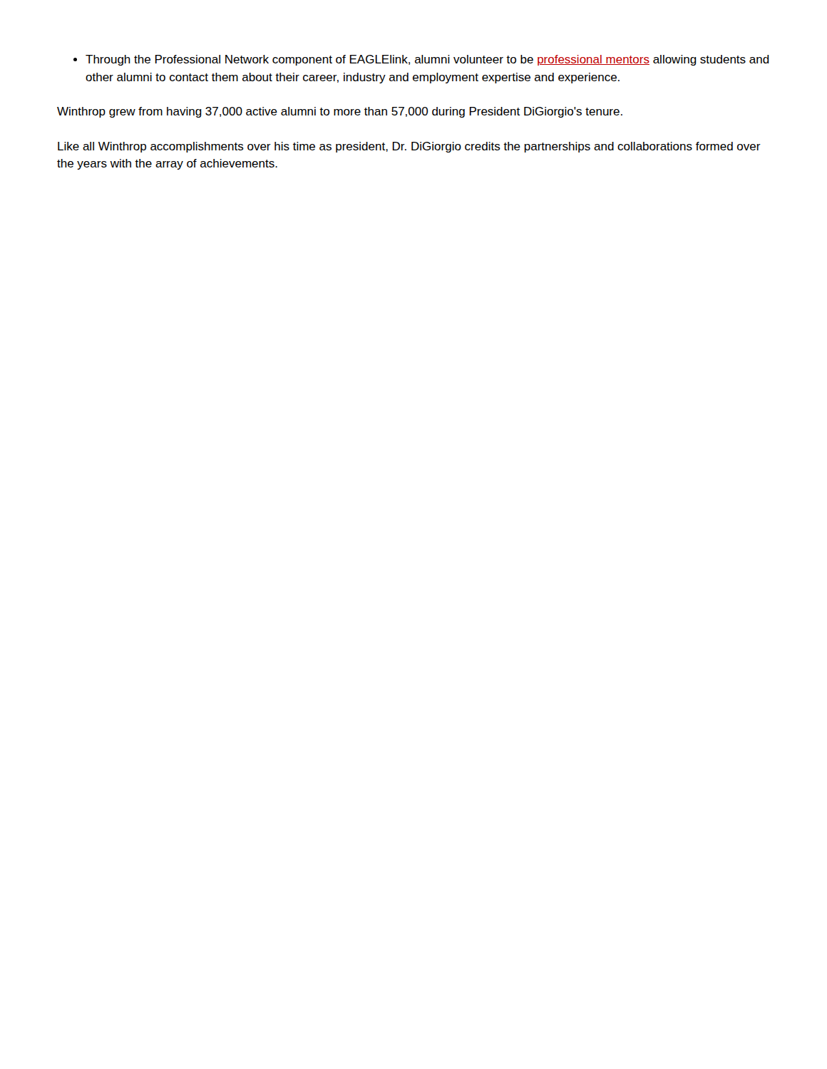Through the Professional Network component of EAGLElink, alumni volunteer to be professional mentors allowing students and other alumni to contact them about their career, industry and employment expertise and experience.
Winthrop grew from having 37,000 active alumni to more than 57,000 during President DiGiorgio's tenure.
Like all Winthrop accomplishments over his time as president, Dr. DiGiorgio credits the partnerships and collaborations formed over the years with the array of achievements.